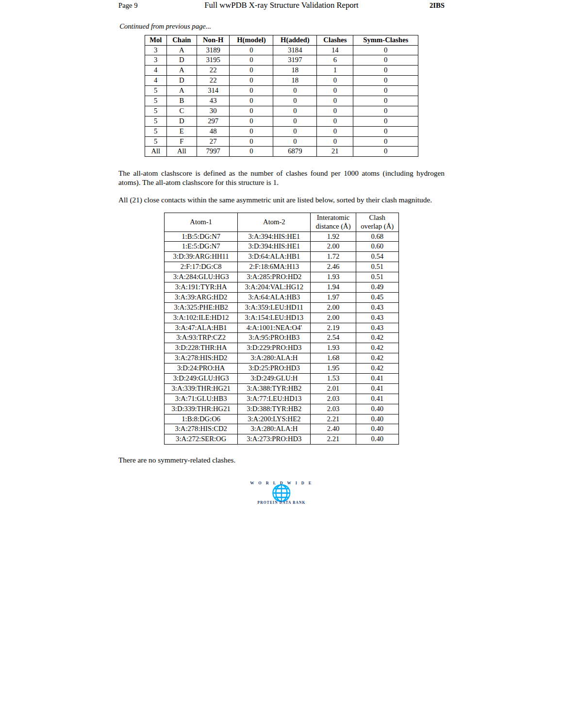Page 9
Full wwPDB X-ray Structure Validation Report
2IBS
Continued from previous page...
| Mol | Chain | Non-H | H(model) | H(added) | Clashes | Symm-Clashes |
| --- | --- | --- | --- | --- | --- | --- |
| 3 | A | 3189 | 0 | 3184 | 14 | 0 |
| 3 | D | 3195 | 0 | 3197 | 6 | 0 |
| 4 | A | 22 | 0 | 18 | 1 | 0 |
| 4 | D | 22 | 0 | 18 | 0 | 0 |
| 5 | A | 314 | 0 | 0 | 0 | 0 |
| 5 | B | 43 | 0 | 0 | 0 | 0 |
| 5 | C | 30 | 0 | 0 | 0 | 0 |
| 5 | D | 297 | 0 | 0 | 0 | 0 |
| 5 | E | 48 | 0 | 0 | 0 | 0 |
| 5 | F | 27 | 0 | 0 | 0 | 0 |
| All | All | 7997 | 0 | 6879 | 21 | 0 |
The all-atom clashscore is defined as the number of clashes found per 1000 atoms (including hydrogen atoms). The all-atom clashscore for this structure is 1.
All (21) close contacts within the same asymmetric unit are listed below, sorted by their clash magnitude.
| Atom-1 | Atom-2 | Interatomic distance (Å) | Clash overlap (Å) |
| --- | --- | --- | --- |
| 1:B:5:DG:N7 | 3:A:394:HIS:HE1 | 1.92 | 0.68 |
| 1:E:5:DG:N7 | 3:D:394:HIS:HE1 | 2.00 | 0.60 |
| 3:D:39:ARG:HH11 | 3:D:64:ALA:HB1 | 1.72 | 0.54 |
| 2:F:17:DG:C8 | 2:F:18:6MA:H13 | 2.46 | 0.51 |
| 3:A:284:GLU:HG3 | 3:A:285:PRO:HD2 | 1.93 | 0.51 |
| 3:A:191:TYR:HA | 3:A:204:VAL:HG12 | 1.94 | 0.49 |
| 3:A:39:ARG:HD2 | 3:A:64:ALA:HB3 | 1.97 | 0.45 |
| 3:A:325:PHE:HB2 | 3:A:359:LEU:HD11 | 2.00 | 0.43 |
| 3:A:102:ILE:HD12 | 3:A:154:LEU:HD13 | 2.00 | 0.43 |
| 3:A:47:ALA:HB1 | 4:A:1001:NEA:O4' | 2.19 | 0.43 |
| 3:A:93:TRP:CZ2 | 3:A:95:PRO:HB3 | 2.54 | 0.42 |
| 3:D:228:THR:HA | 3:D:229:PRO:HD3 | 1.93 | 0.42 |
| 3:A:278:HIS:HD2 | 3:A:280:ALA:H | 1.68 | 0.42 |
| 3:D:24:PRO:HA | 3:D:25:PRO:HD3 | 1.95 | 0.42 |
| 3:D:249:GLU:HG3 | 3:D:249:GLU:H | 1.53 | 0.41 |
| 3:A:339:THR:HG21 | 3:A:388:TYR:HB2 | 2.01 | 0.41 |
| 3:A:71:GLU:HB3 | 3:A:77:LEU:HD13 | 2.03 | 0.41 |
| 3:D:339:THR:HG21 | 3:D:388:TYR:HB2 | 2.03 | 0.40 |
| 1:B:8:DG:O6 | 3:A:200:LYS:HE2 | 2.21 | 0.40 |
| 3:A:278:HIS:CD2 | 3:A:280:ALA:H | 2.40 | 0.40 |
| 3:A:272:SER:OG | 3:A:273:PRO:HD3 | 2.21 | 0.40 |
There are no symmetry-related clashes.
W O R L D W I D E
🌐
PROTEIN DATA BANK